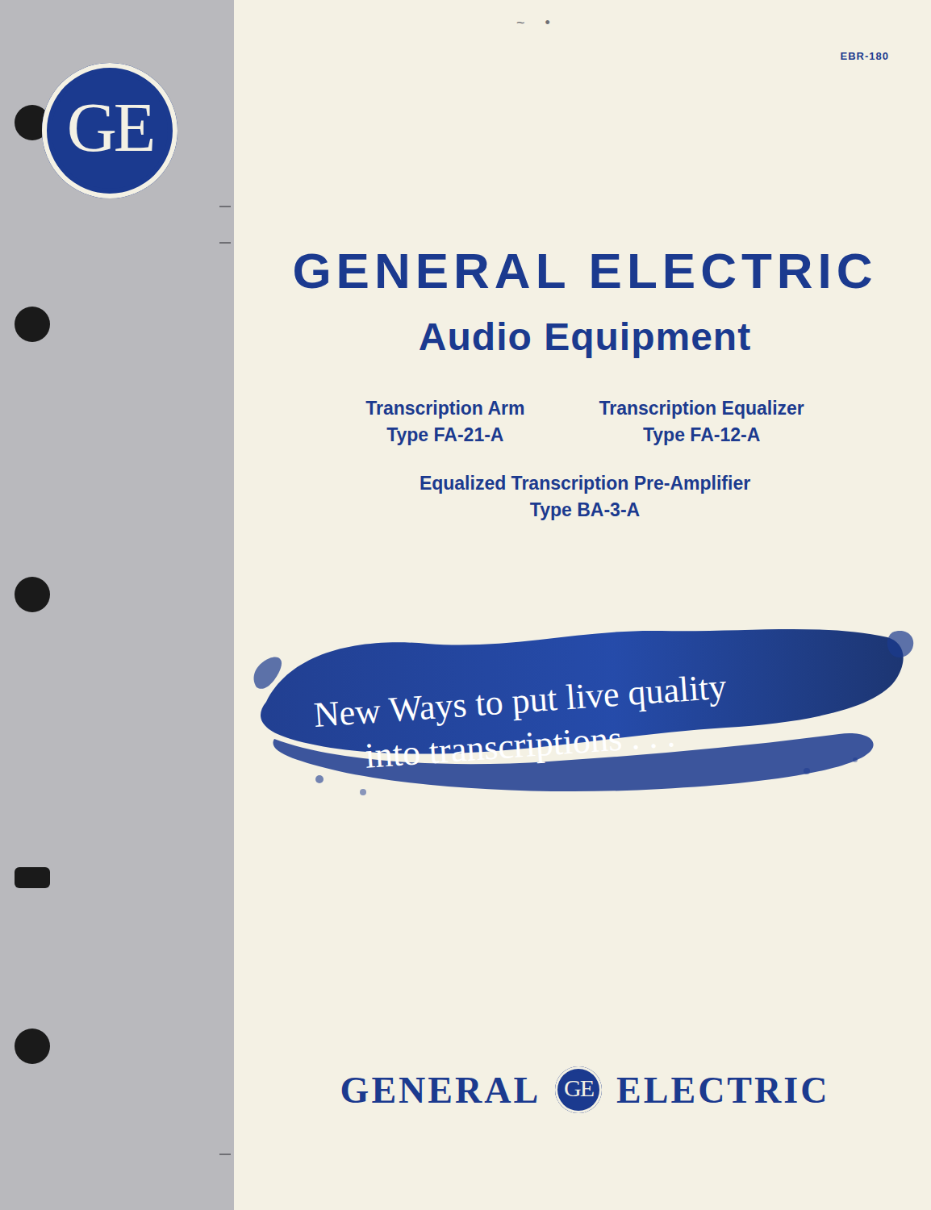GE
~ •
EBR-180
GENERAL ELECTRIC
Audio Equipment
| Transcription Arm Type FA-21-A | Transcription Equalizer Type FA-12-A |
| Equalized Transcription Pre-Amplifier Type BA-3-A |
New Ways to put live quality into transcriptions . . .
GENERAL GE ELECTRIC